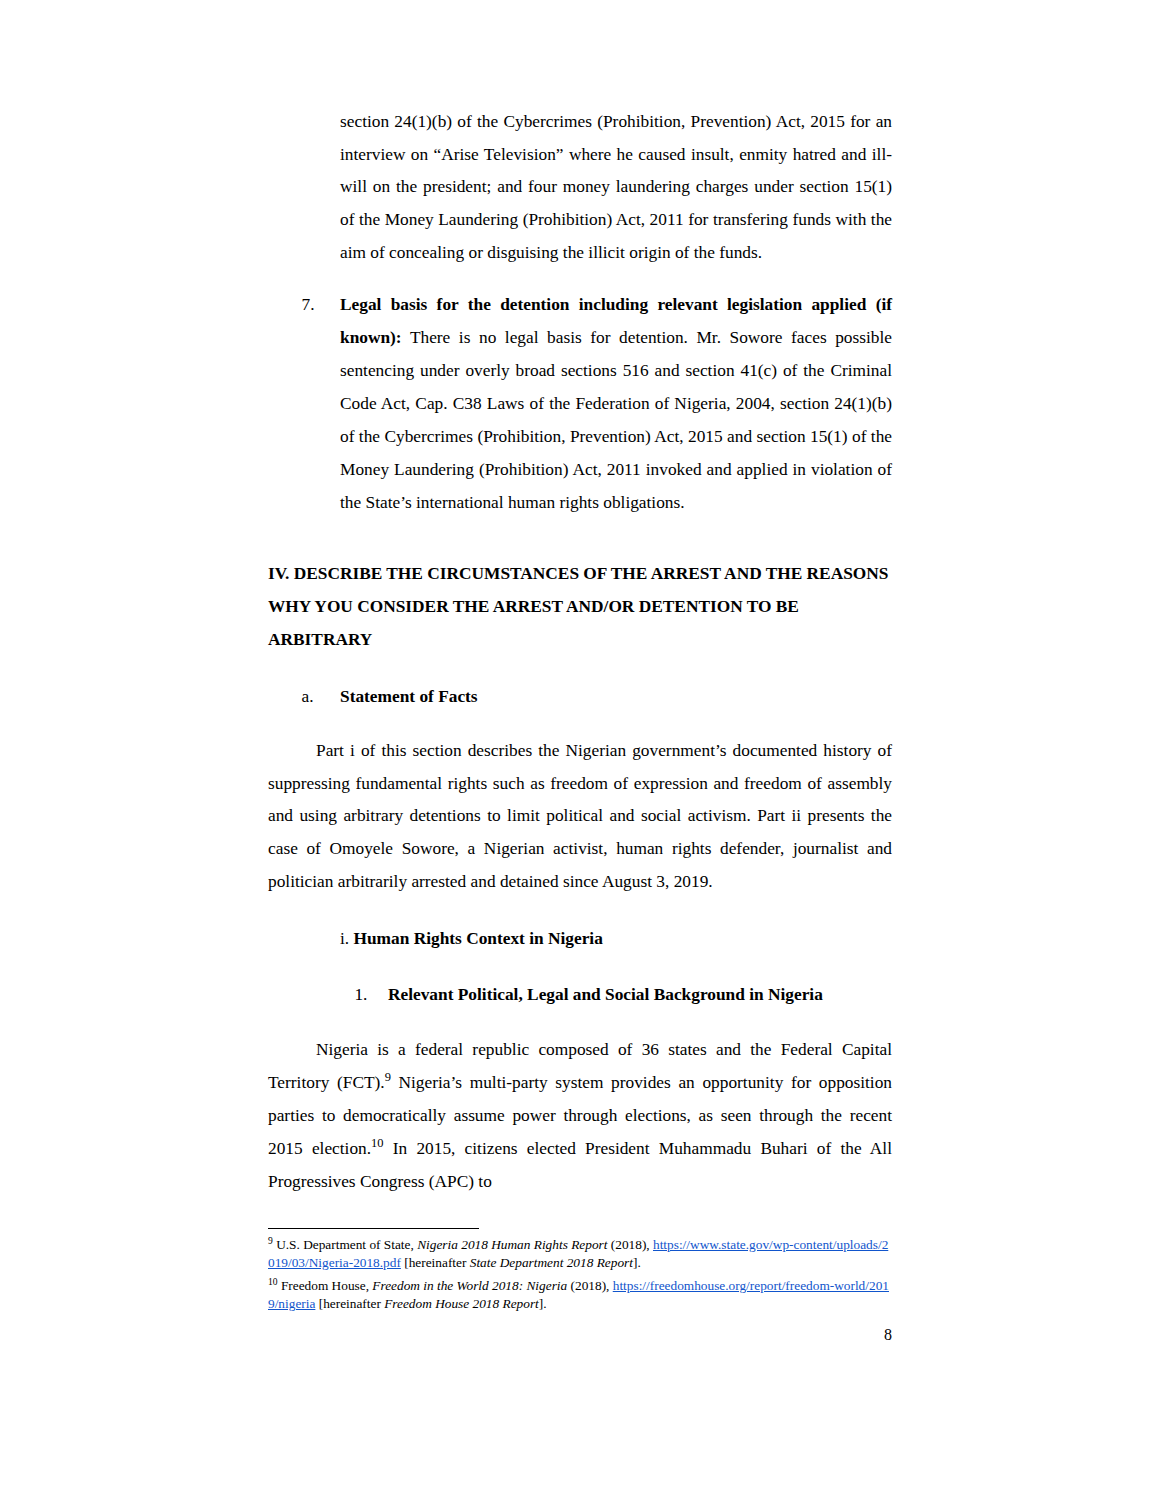section 24(1)(b) of the Cybercrimes (Prohibition, Prevention) Act, 2015 for an interview on “Arise Television” where he caused insult, enmity hatred and ill-will on the president; and four money laundering charges under section 15(1) of the Money Laundering (Prohibition) Act, 2011 for transfering funds with the aim of concealing or disguising the illicit origin of the funds.
7. Legal basis for the detention including relevant legislation applied (if known): There is no legal basis for detention. Mr. Sowore faces possible sentencing under overly broad sections 516 and section 41(c) of the Criminal Code Act, Cap. C38 Laws of the Federation of Nigeria, 2004, section 24(1)(b) of the Cybercrimes (Prohibition, Prevention) Act, 2015 and section 15(1) of the Money Laundering (Prohibition) Act, 2011 invoked and applied in violation of the State’s international human rights obligations.
IV. DESCRIBE THE CIRCUMSTANCES OF THE ARREST AND THE REASONS WHY YOU CONSIDER THE ARREST AND/OR DETENTION TO BE ARBITRARY
a. Statement of Facts
Part i of this section describes the Nigerian government’s documented history of suppressing fundamental rights such as freedom of expression and freedom of assembly and using arbitrary detentions to limit political and social activism. Part ii presents the case of Omoyele Sowore, a Nigerian activist, human rights defender, journalist and politician arbitrarily arrested and detained since August 3, 2019.
i. Human Rights Context in Nigeria
1. Relevant Political, Legal and Social Background in Nigeria
Nigeria is a federal republic composed of 36 states and the Federal Capital Territory (FCT).9 Nigeria’s multi-party system provides an opportunity for opposition parties to democratically assume power through elections, as seen through the recent 2015 election.10 In 2015, citizens elected President Muhammadu Buhari of the All Progressives Congress (APC) to
9 U.S. Department of State, Nigeria 2018 Human Rights Report (2018), https://www.state.gov/wp-content/uploads/2019/03/Nigeria-2018.pdf [hereinafter State Department 2018 Report].
10 Freedom House, Freedom in the World 2018: Nigeria (2018), https://freedomhouse.org/report/freedom-world/2019/nigeria [hereinafter Freedom House 2018 Report].
8